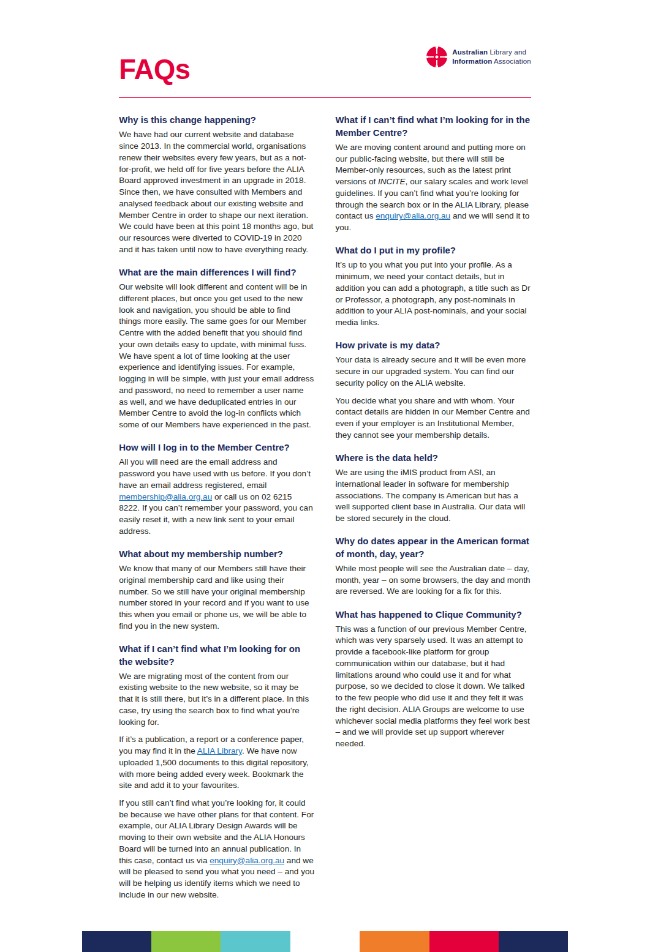FAQs
Australian Library and Information Association
Why is this change happening?
We have had our current website and database since 2013. In the commercial world, organisations renew their websites every few years, but as a not-for-profit, we held off for five years before the ALIA Board approved investment in an upgrade in 2018. Since then, we have consulted with Members and analysed feedback about our existing website and Member Centre in order to shape our next iteration. We could have been at this point 18 months ago, but our resources were diverted to COVID-19 in 2020 and it has taken until now to have everything ready.
What are the main differences I will find?
Our website will look different and content will be in different places, but once you get used to the new look and navigation, you should be able to find things more easily. The same goes for our Member Centre with the added benefit that you should find your own details easy to update, with minimal fuss. We have spent a lot of time looking at the user experience and identifying issues. For example, logging in will be simple, with just your email address and password, no need to remember a user name as well, and we have deduplicated entries in our Member Centre to avoid the log-in conflicts which some of our Members have experienced in the past.
How will I log in to the Member Centre?
All you will need are the email address and password you have used with us before. If you don’t have an email address registered, email membership@alia.org.au or call us on 02 6215 8222. If you can’t remember your password, you can easily reset it, with a new link sent to your email address.
What about my membership number?
We know that many of our Members still have their original membership card and like using their number. So we still have your original membership number stored in your record and if you want to use this when you email or phone us, we will be able to find you in the new system.
What if I can’t find what I’m looking for on the website?
We are migrating most of the content from our existing website to the new website, so it may be that it is still there, but it’s in a different place. In this case, try using the search box to find what you’re looking for.
If it’s a publication, a report or a conference paper, you may find it in the ALIA Library. We have now uploaded 1,500 documents to this digital repository, with more being added every week. Bookmark the site and add it to your favourites.
If you still can’t find what you’re looking for, it could be because we have other plans for that content. For example, our ALIA Library Design Awards will be moving to their own website and the ALIA Honours Board will be turned into an annual publication. In this case, contact us via enquiry@alia.org.au and we will be pleased to send you what you need – and you will be helping us identify items which we need to include in our new website.
What if I can’t find what I’m looking for in the Member Centre?
We are moving content around and putting more on our public-facing website, but there will still be Member-only resources, such as the latest print versions of INCITE, our salary scales and work level guidelines. If you can’t find what you’re looking for through the search box or in the ALIA Library, please contact us enquiry@alia.org.au and we will send it to you.
What do I put in my profile?
It’s up to you what you put into your profile. As a minimum, we need your contact details, but in addition you can add a photograph, a title such as Dr or Professor, a photograph, any post-nominals in addition to your ALIA post-nominals, and your social media links.
How private is my data?
Your data is already secure and it will be even more secure in our upgraded system. You can find our security policy on the ALIA website.
You decide what you share and with whom. Your contact details are hidden in our Member Centre and even if your employer is an Institutional Member, they cannot see your membership details.
Where is the data held?
We are using the iMIS product from ASI, an international leader in software for membership associations. The company is American but has a well supported client base in Australia. Our data will be stored securely in the cloud.
Why do dates appear in the American format of month, day, year?
While most people will see the Australian date – day, month, year – on some browsers, the day and month are reversed. We are looking for a fix for this.
What has happened to Clique Community?
This was a function of our previous Member Centre, which was very sparsely used. It was an attempt to provide a facebook-like platform for group communication within our database, but it had limitations around who could use it and for what purpose, so we decided to close it down. We talked to the few people who did use it and they felt it was the right decision. ALIA Groups are welcome to use whichever social media platforms they feel work best – and we will provide set up support wherever needed.